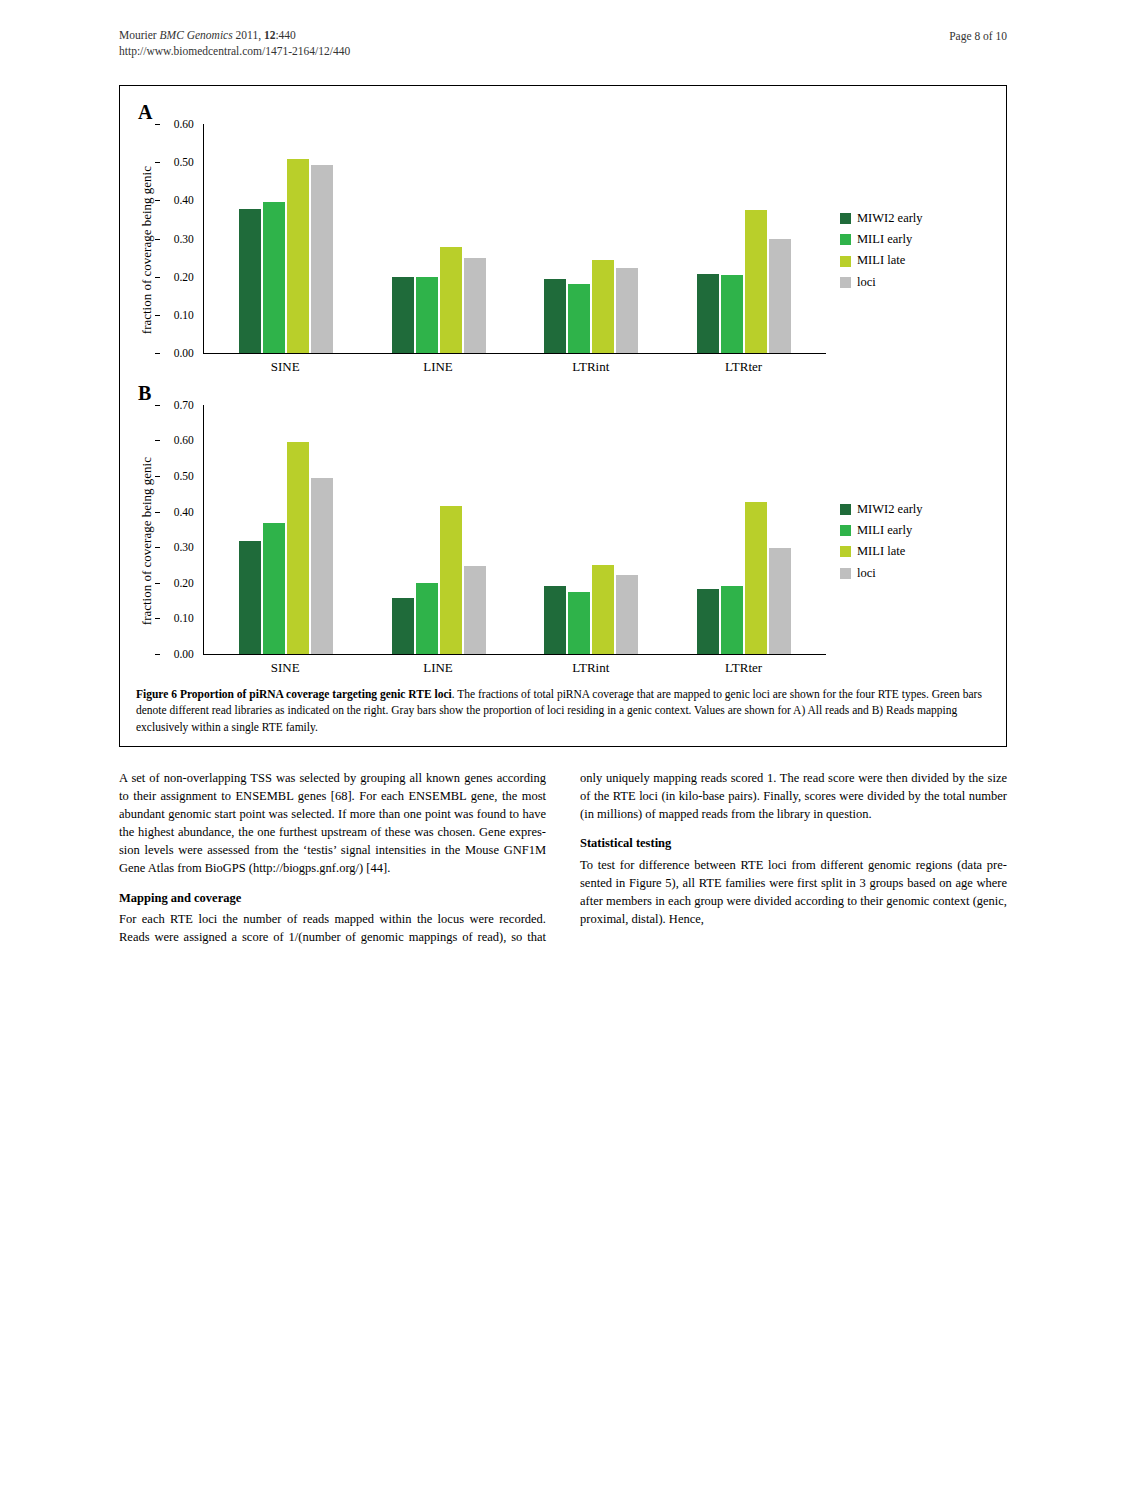Mourier BMC Genomics 2011, 12:440
http://www.biomedcentral.com/1471-2164/12/440
Page 8 of 10
A
fraction of coverage being genic
0.60 0.50 0.40 0.30 0.20 0.10 0.00
SINE LINE LTRint LTRter
MIWI2 early
MILI early
MILI late
loci
B
fraction of coverage being genic
0.70 0.60 0.50 0.40 0.30 0.20 0.10 0.00
SINE LINE LTRint LTRter
MIWI2 early
MILI early
MILI late
loci
Figure 6 Proportion of piRNA coverage targeting genic RTE loci. The fractions of total piRNA coverage that are mapped to genic loci are shown for the four RTE types. Green bars denote different read libraries as indicated on the right. Gray bars show the proportion of loci residing in a genic context. Values are shown for A) All reads and B) Reads mapping exclusively within a single RTE family.
A set of non-overlapping TSS was selected by grouping all known genes according to their assignment to ENSEMBL genes [68]. For each ENSEMBL gene, the most abundant genomic start point was selected. If more than one point was found to have the highest abundance, the one furthest upstream of these was chosen. Gene expression levels were assessed from the ‘testis’ signal intensities in the Mouse GNF1M Gene Atlas from BioGPS (http://biogps.gnf.org/) [44].
Mapping and coverage
For each RTE loci the number of reads mapped within the locus were recorded. Reads were assigned a score of 1/(number of genomic mappings of read), so that only uniquely mapping reads scored 1. The read score were then divided by the size of the RTE loci (in kilo-base pairs). Finally, scores were divided by the total number (in millions) of mapped reads from the library in question.
Statistical testing
To test for difference between RTE loci from different genomic regions (data presented in Figure 5), all RTE families were first split in 3 groups based on age where after members in each group were divided according to their genomic context (genic, proximal, distal). Hence,